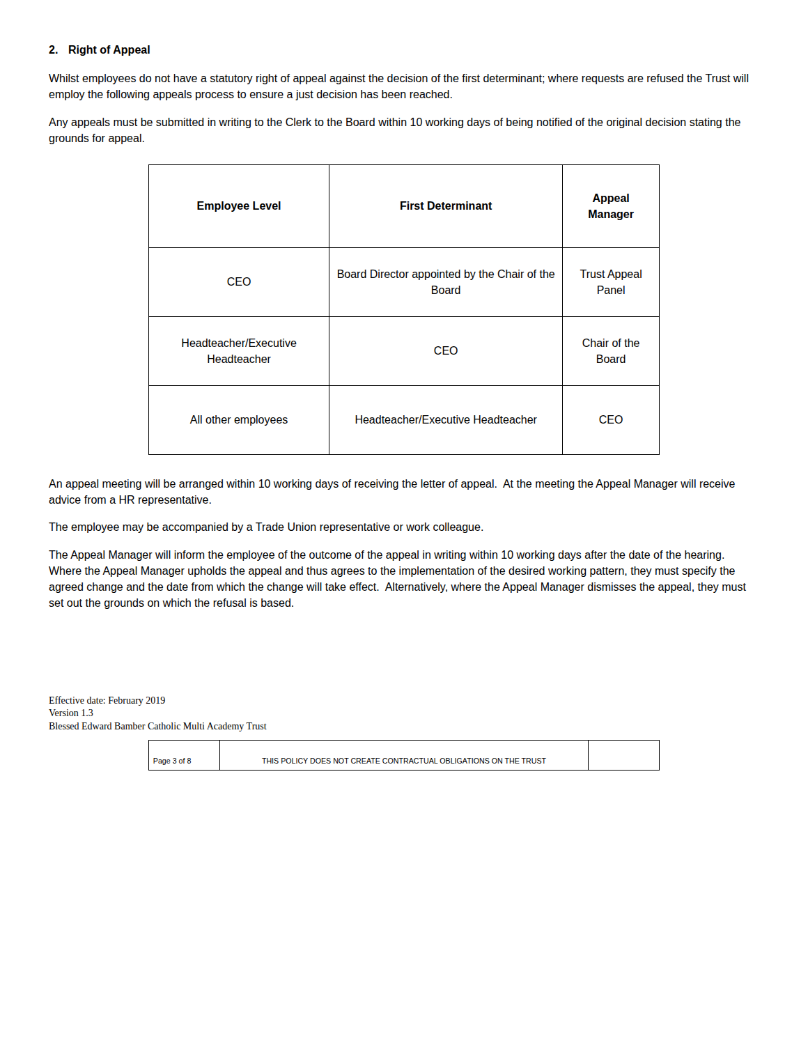2. Right of Appeal
Whilst employees do not have a statutory right of appeal against the decision of the first determinant; where requests are refused the Trust will employ the following appeals process to ensure a just decision has been reached.
Any appeals must be submitted in writing to the Clerk to the Board within 10 working days of being notified of the original decision stating the grounds for appeal.
| Employee Level | First Determinant | Appeal Manager |
| --- | --- | --- |
| CEO | Board Director appointed by the Chair of the Board | Trust Appeal Panel |
| Headteacher/Executive Headteacher | CEO | Chair of the Board |
| All other employees | Headteacher/Executive Headteacher | CEO |
An appeal meeting will be arranged within 10 working days of receiving the letter of appeal. At the meeting the Appeal Manager will receive advice from a HR representative.
The employee may be accompanied by a Trade Union representative or work colleague.
The Appeal Manager will inform the employee of the outcome of the appeal in writing within 10 working days after the date of the hearing. Where the Appeal Manager upholds the appeal and thus agrees to the implementation of the desired working pattern, they must specify the agreed change and the date from which the change will take effect. Alternatively, where the Appeal Manager dismisses the appeal, they must set out the grounds on which the refusal is based.
Effective date: February 2019
Version 1.3
Blessed Edward Bamber Catholic Multi Academy Trust
| Page 3 of 8 | THIS POLICY DOES NOT CREATE CONTRACTUAL OBLIGATIONS ON THE TRUST | |